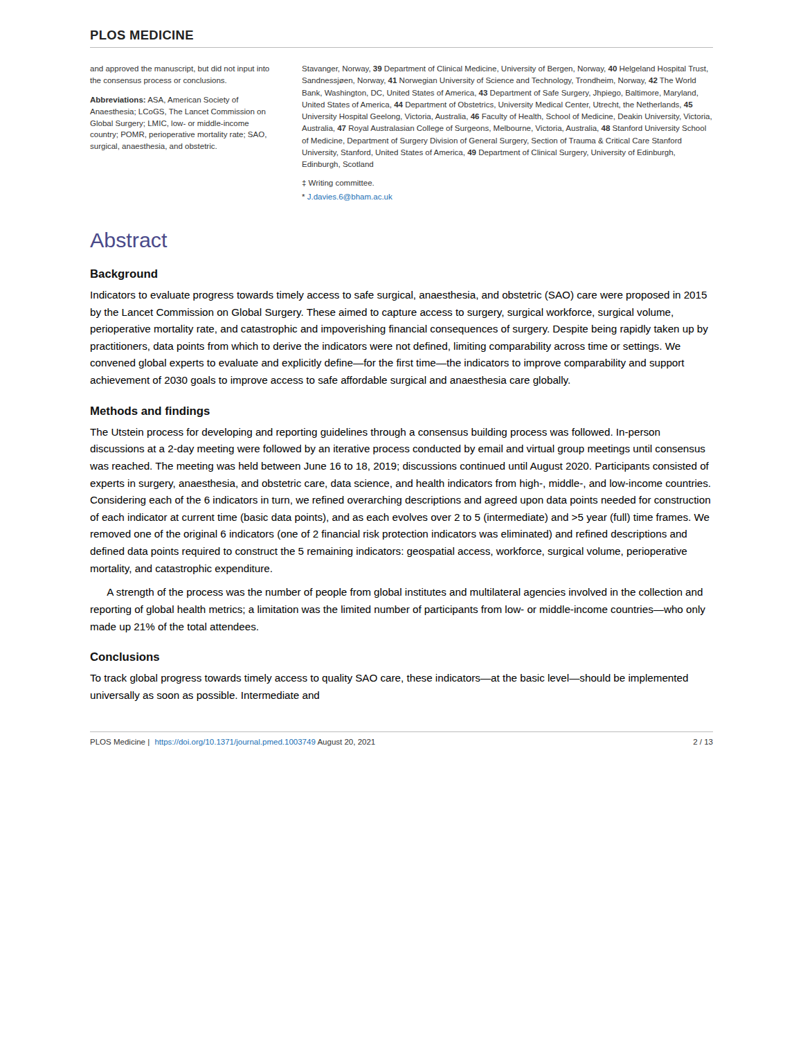PLOS MEDICINE
and approved the manuscript, but did not input into the consensus process or conclusions.
Abbreviations: ASA, American Society of Anaesthesia; LCoGS, The Lancet Commission on Global Surgery; LMIC, low- or middle-income country; POMR, perioperative mortality rate; SAO, surgical, anaesthesia, and obstetric.
Stavanger, Norway, 39 Department of Clinical Medicine, University of Bergen, Norway, 40 Helgeland Hospital Trust, Sandnessjøen, Norway, 41 Norwegian University of Science and Technology, Trondheim, Norway, 42 The World Bank, Washington, DC, United States of America, 43 Department of Safe Surgery, Jhpiego, Baltimore, Maryland, United States of America, 44 Department of Obstetrics, University Medical Center, Utrecht, the Netherlands, 45 University Hospital Geelong, Victoria, Australia, 46 Faculty of Health, School of Medicine, Deakin University, Victoria, Australia, 47 Royal Australasian College of Surgeons, Melbourne, Victoria, Australia, 48 Stanford University School of Medicine, Department of Surgery Division of General Surgery, Section of Trauma & Critical Care Stanford University, Stanford, United States of America, 49 Department of Clinical Surgery, University of Edinburgh, Edinburgh, Scotland
‡ Writing committee.
* J.davies.6@bham.ac.uk
Abstract
Background
Indicators to evaluate progress towards timely access to safe surgical, anaesthesia, and obstetric (SAO) care were proposed in 2015 by the Lancet Commission on Global Surgery. These aimed to capture access to surgery, surgical workforce, surgical volume, perioperative mortality rate, and catastrophic and impoverishing financial consequences of surgery. Despite being rapidly taken up by practitioners, data points from which to derive the indicators were not defined, limiting comparability across time or settings. We convened global experts to evaluate and explicitly define—for the first time—the indicators to improve comparability and support achievement of 2030 goals to improve access to safe affordable surgical and anaesthesia care globally.
Methods and findings
The Utstein process for developing and reporting guidelines through a consensus building process was followed. In-person discussions at a 2-day meeting were followed by an iterative process conducted by email and virtual group meetings until consensus was reached. The meeting was held between June 16 to 18, 2019; discussions continued until August 2020. Participants consisted of experts in surgery, anaesthesia, and obstetric care, data science, and health indicators from high-, middle-, and low-income countries. Considering each of the 6 indicators in turn, we refined overarching descriptions and agreed upon data points needed for construction of each indicator at current time (basic data points), and as each evolves over 2 to 5 (intermediate) and >5 year (full) time frames. We removed one of the original 6 indicators (one of 2 financial risk protection indicators was eliminated) and refined descriptions and defined data points required to construct the 5 remaining indicators: geospatial access, workforce, surgical volume, perioperative mortality, and catastrophic expenditure.
A strength of the process was the number of people from global institutes and multilateral agencies involved in the collection and reporting of global health metrics; a limitation was the limited number of participants from low- or middle-income countries—who only made up 21% of the total attendees.
Conclusions
To track global progress towards timely access to quality SAO care, these indicators—at the basic level—should be implemented universally as soon as possible. Intermediate and
PLOS Medicine | https://doi.org/10.1371/journal.pmed.1003749 August 20, 2021
2 / 13